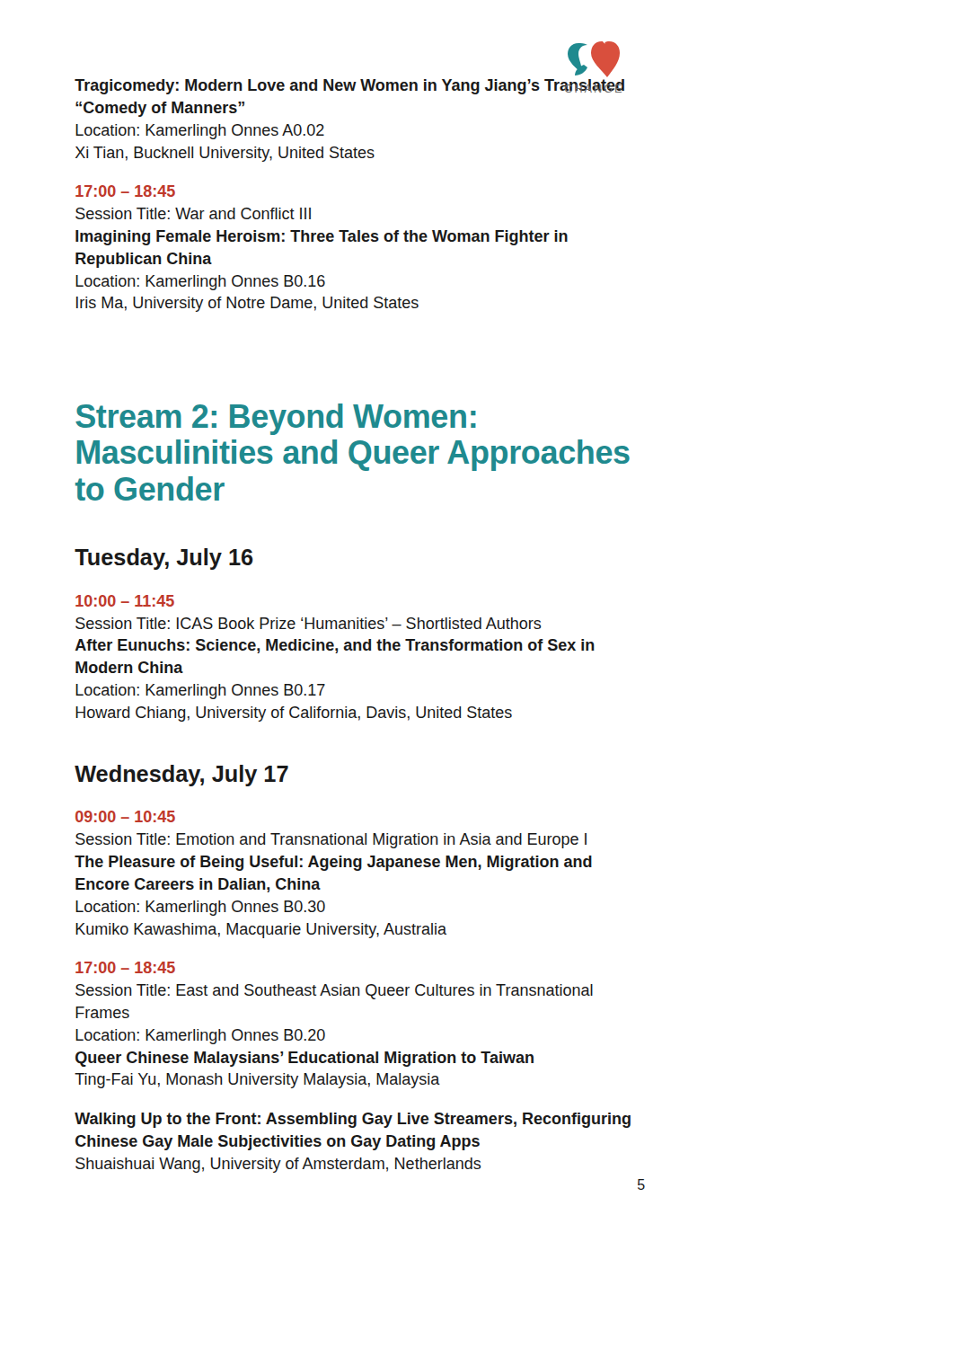CHANGE
Tragicomedy: Modern Love and New Women in Yang Jiang’s Translated “Comedy of Manners”
Location: Kamerlingh Onnes A0.02
Xi Tian, Bucknell University, United States
17:00 – 18:45
Session Title: War and Conflict III
Imagining Female Heroism: Three Tales of the Woman Fighter in Republican China
Location: Kamerlingh Onnes B0.16
Iris Ma, University of Notre Dame, United States
Stream 2: Beyond Women: Masculinities and Queer Approaches to Gender
Tuesday, July 16
10:00 – 11:45
Session Title: ICAS Book Prize ‘Humanities’ – Shortlisted Authors
After Eunuchs: Science, Medicine, and the Transformation of Sex in Modern China
Location: Kamerlingh Onnes B0.17
Howard Chiang, University of California, Davis, United States
Wednesday, July 17
09:00 – 10:45
Session Title: Emotion and Transnational Migration in Asia and Europe I
The Pleasure of Being Useful: Ageing Japanese Men, Migration and Encore Careers in Dalian, China
Location: Kamerlingh Onnes B0.30
Kumiko Kawashima, Macquarie University, Australia
17:00 – 18:45
Session Title: East and Southeast Asian Queer Cultures in Transnational Frames
Location: Kamerlingh Onnes B0.20
Queer Chinese Malaysians’ Educational Migration to Taiwan
Ting-Fai Yu, Monash University Malaysia, Malaysia
Walking Up to the Front: Assembling Gay Live Streamers, Reconfiguring Chinese Gay Male Subjectivities on Gay Dating Apps
Shuaishuai Wang, University of Amsterdam, Netherlands
5